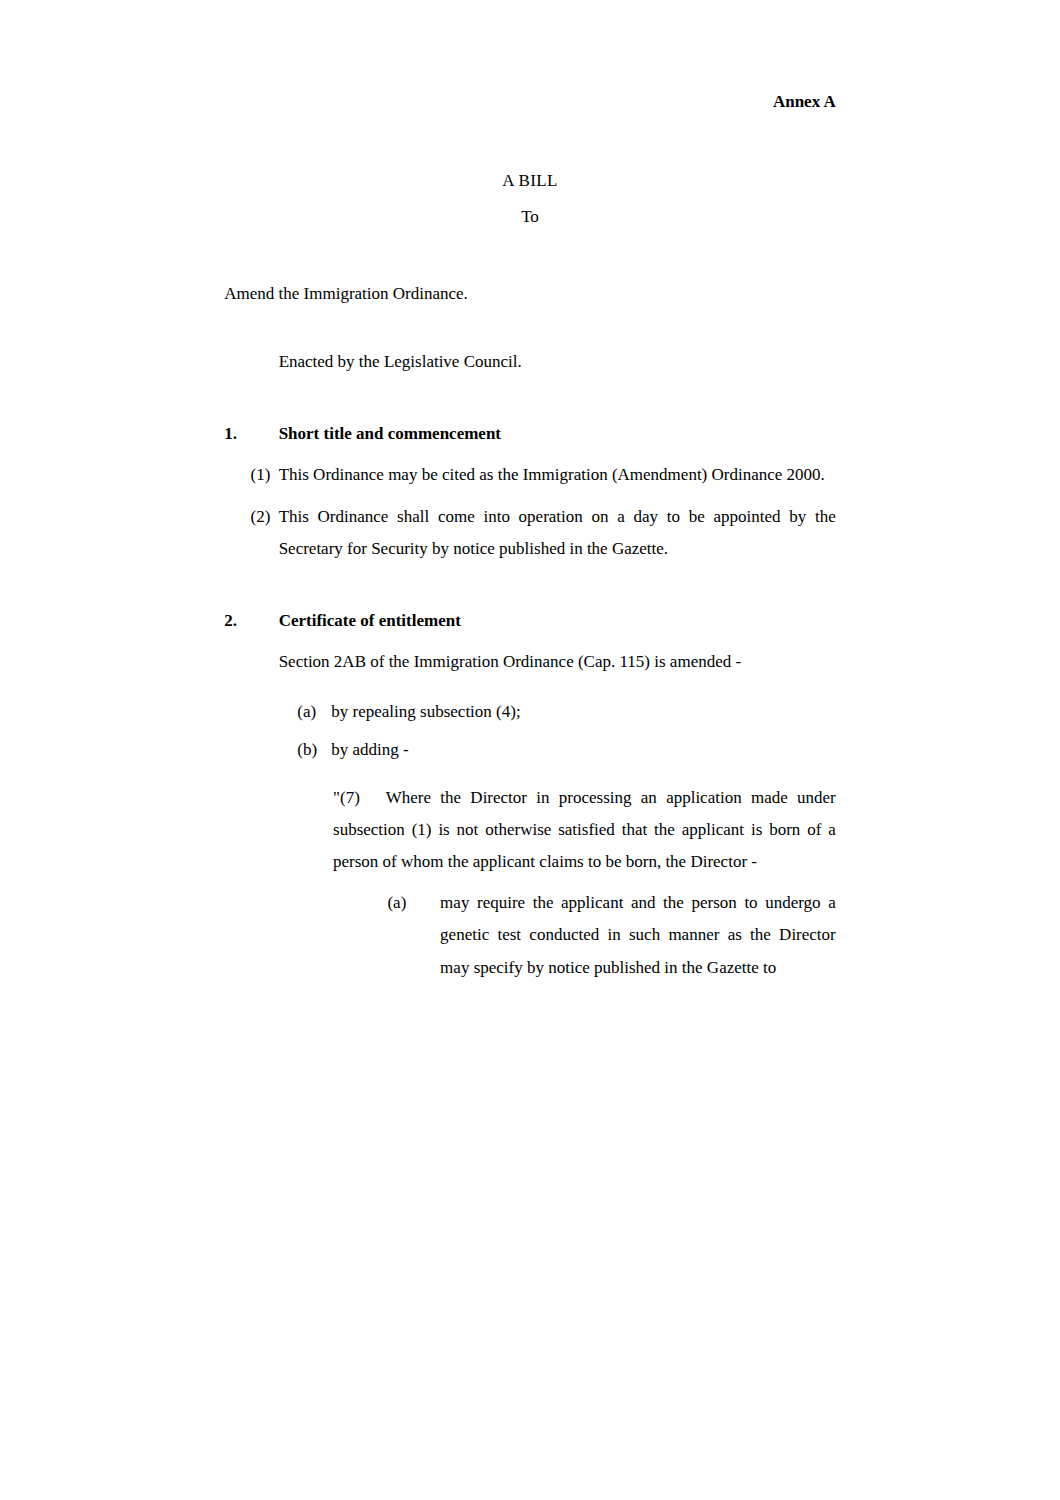Annex A
A BILL To
Amend the Immigration Ordinance.
Enacted by the Legislative Council.
1. Short title and commencement
(1) This Ordinance may be cited as the Immigration (Amendment) Ordinance 2000.
(2) This Ordinance shall come into operation on a day to be appointed by the Secretary for Security by notice published in the Gazette.
2. Certificate of entitlement
Section 2AB of the Immigration Ordinance (Cap. 115) is amended -
(a) by repealing subsection (4);
(b) by adding -
"(7) Where the Director in processing an application made under subsection (1) is not otherwise satisfied that the applicant is born of a person of whom the applicant claims to be born, the Director -
(a) may require the applicant and the person to undergo a genetic test conducted in such manner as the Director may specify by notice published in the Gazette to